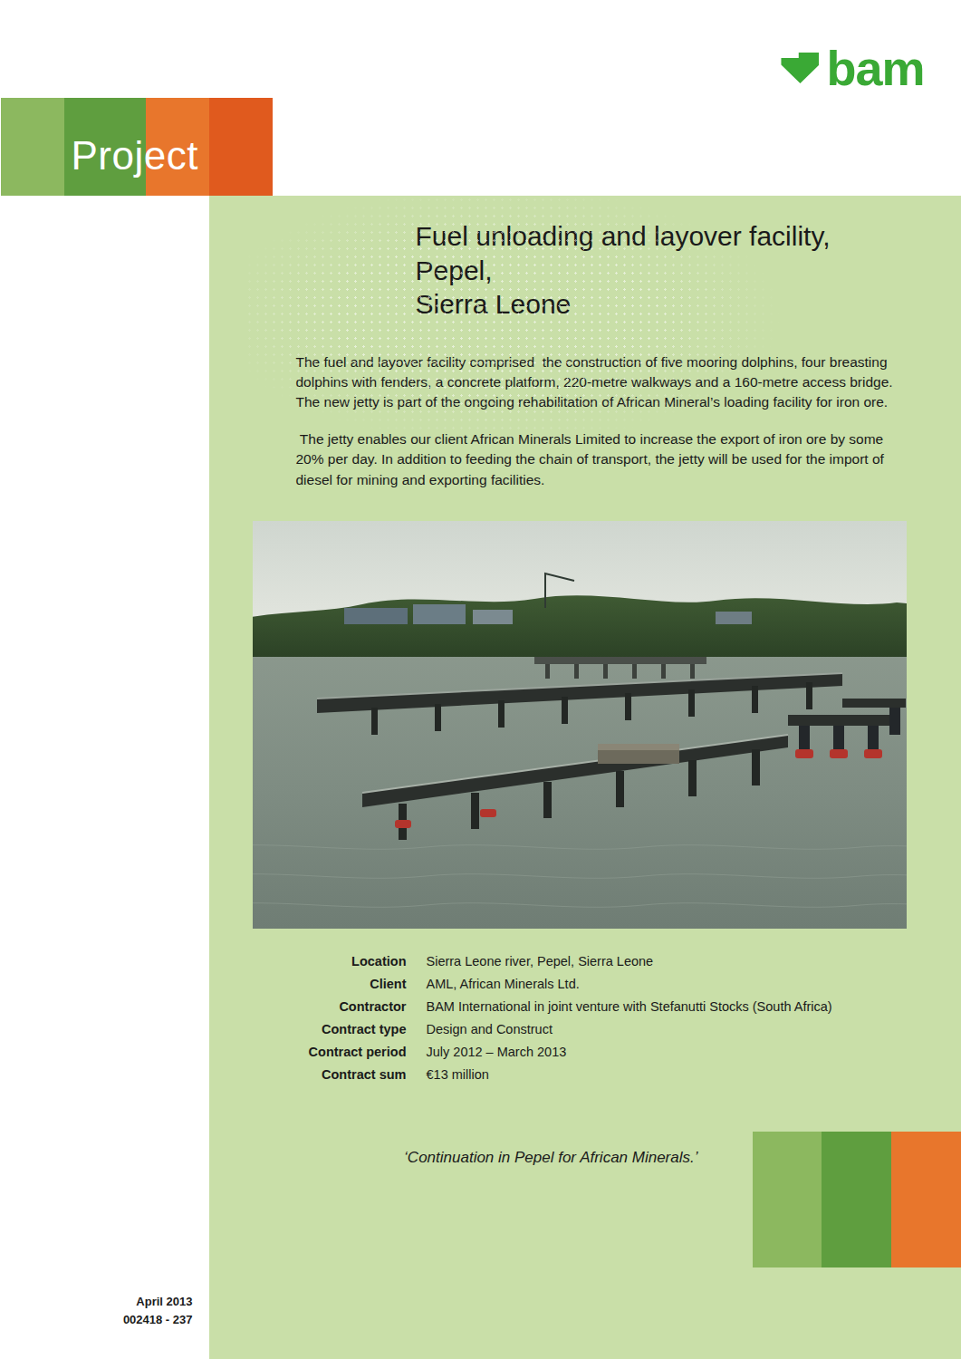bam
international
Project
Fuel unloading and layover facility, Pepel,
Sierra Leone
The fuel and layover facility comprised the construction of five mooring dolphins, four breasting dolphins with fenders, a concrete platform, 220-metre walkways and a 160-metre access bridge. The new jetty is part of the ongoing rehabilitation of African Mineral’s loading facility for iron ore.
The jetty enables our client African Minerals Limited to increase the export of iron ore by some 20% per day. In addition to feeding the chain of transport, the jetty will be used for the import of diesel for mining and exporting facilities.
Location
Sierra Leone river, Pepel, Sierra Leone
Client
AML, African Minerals Ltd.
Contractor
BAM International in joint venture with Stefanutti Stocks (South Africa)
Contract type
Design and Construct
Contract period
July 2012 – March 2013
Contract sum
€13 million
‘Continuation in Pepel for African Minerals.’
April 2013
002418 - 237